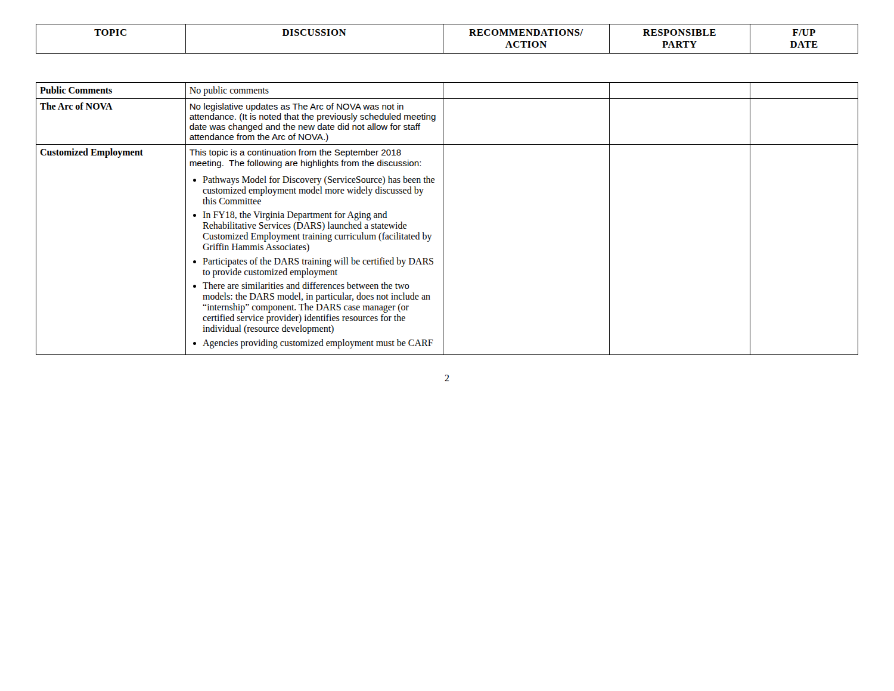| TOPIC | DISCUSSION | RECOMMENDATIONS/ ACTION | RESPONSIBLE PARTY | F/UP DATE |
| --- | --- | --- | --- | --- |
| Public Comments | No public comments | | | |
| The Arc of NOVA | No legislative updates as The Arc of NOVA was not in attendance. (It is noted that the previously scheduled meeting date was changed and the new date did not allow for staff attendance from the Arc of NOVA.) | | | |
| Customized Employment | This topic is a continuation from the September 2018 meeting. The following are highlights from the discussion: Pathways Model for Discovery (ServiceSource) has been the customized employment model more widely discussed by this Committee In FY18, the Virginia Department for Aging and Rehabilitative Services (DARS) launched a statewide Customized Employment training curriculum (facilitated by Griffin Hammis Associates) Participates of the DARS training will be certified by DARS to provide customized employment There are similarities and differences between the two models: the DARS model, in particular, does not include an “internship” component. The DARS case manager (or certified service provider) identifies resources for the individual (resource development) Agencies providing customized employment must be CARF | | | |
2